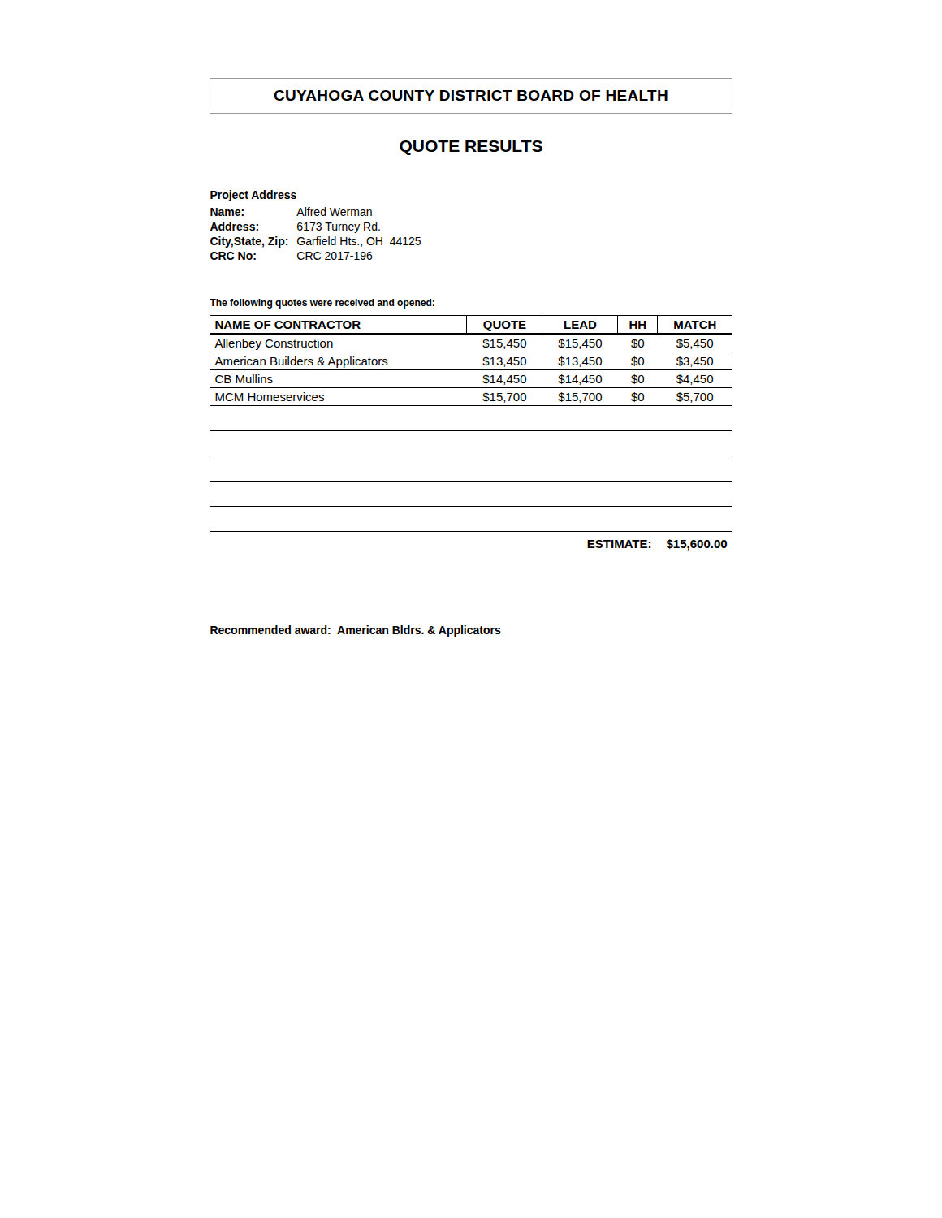CUYAHOGA COUNTY DISTRICT BOARD OF HEALTH
QUOTE RESULTS
Project Address
| Name: | Alfred Werman |
| Address: | 6173 Turney Rd. |
| City,State, Zip: | Garfield Hts., OH 44125 |
| CRC No: | CRC 2017-196 |
The following quotes were received and opened:
| NAME OF CONTRACTOR | QUOTE | LEAD | HH | MATCH |
| --- | --- | --- | --- | --- |
| Allenbey Construction | $15,450 | $15,450 | $0 | $5,450 |
| American Builders & Applicators | $13,450 | $13,450 | $0 | $3,450 |
| CB Mullins | $14,450 | $14,450 | $0 | $4,450 |
| MCM Homeservices | $15,700 | $15,700 | $0 | $5,700 |
ESTIMATE:$15,600.00
Recommended award: American Bldrs. & Applicators